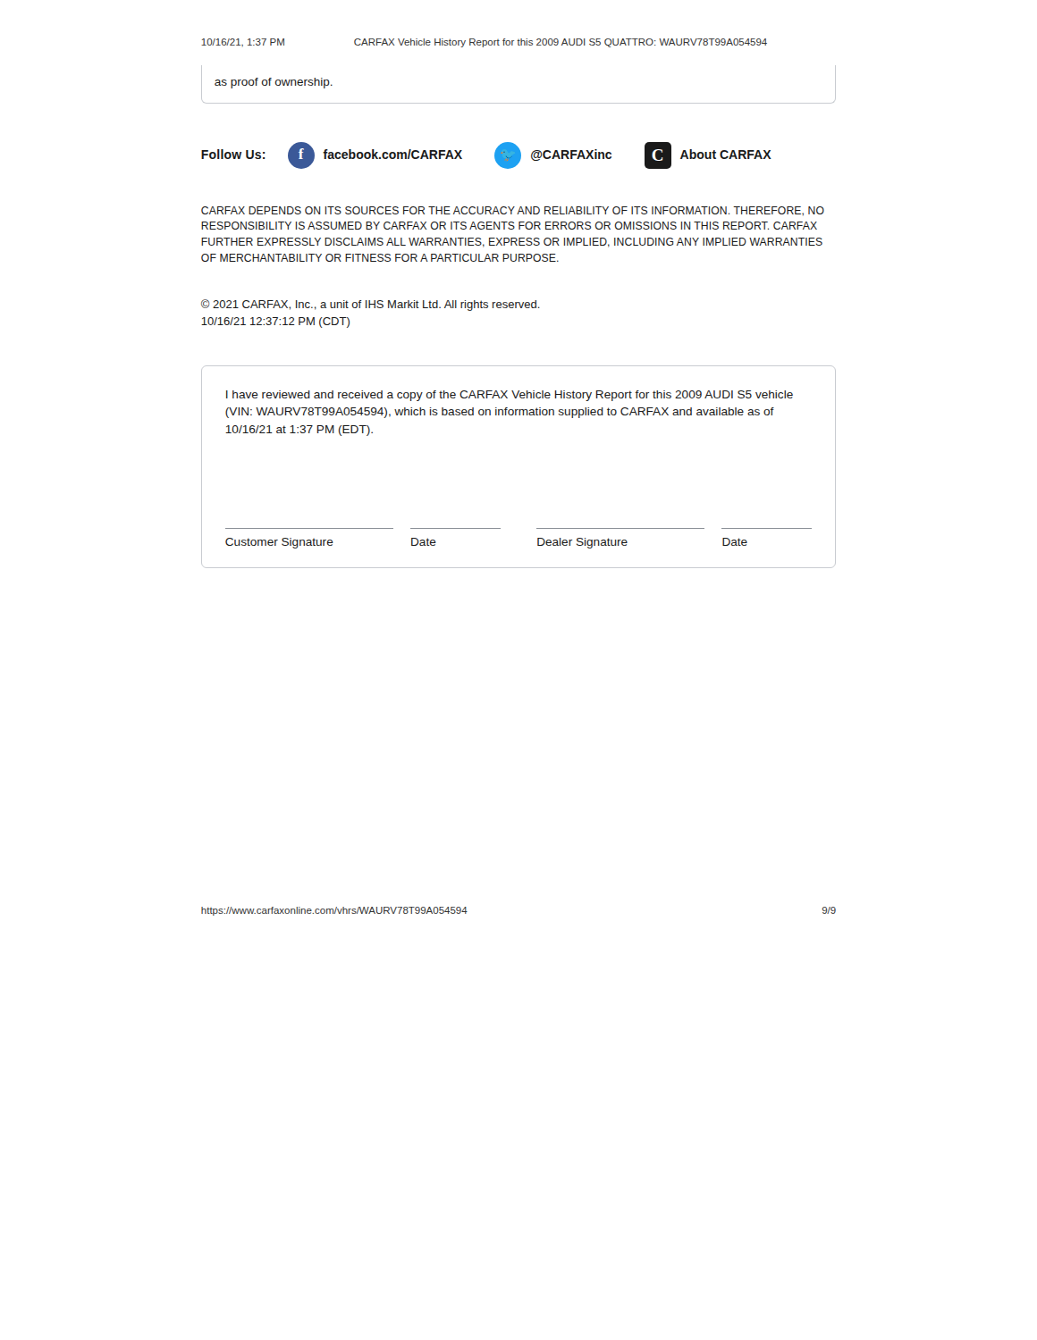10/16/21, 1:37 PM
CARFAX Vehicle History Report for this 2009 AUDI S5 QUATTRO: WAURV78T99A054594
as proof of ownership.
Follow Us: f facebook.com/CARFAX 🐦 @CARFAXinc C About CARFAX
CARFAX DEPENDS ON ITS SOURCES FOR THE ACCURACY AND RELIABILITY OF ITS INFORMATION. THEREFORE, NO RESPONSIBILITY IS ASSUMED BY CARFAX OR ITS AGENTS FOR ERRORS OR OMISSIONS IN THIS REPORT. CARFAX FURTHER EXPRESSLY DISCLAIMS ALL WARRANTIES, EXPRESS OR IMPLIED, INCLUDING ANY IMPLIED WARRANTIES OF MERCHANTABILITY OR FITNESS FOR A PARTICULAR PURPOSE.
© 2021 CARFAX, Inc., a unit of IHS Markit Ltd. All rights reserved.
10/16/21 12:37:12 PM (CDT)
I have reviewed and received a copy of the CARFAX Vehicle History Report for this 2009 AUDI S5 vehicle (VIN: WAURV78T99A054594), which is based on information supplied to CARFAX and available as of 10/16/21 at 1:37 PM (EDT).
Customer Signature
Date
Dealer Signature
Date
https://www.carfaxonline.com/vhrs/WAURV78T99A054594 9/9